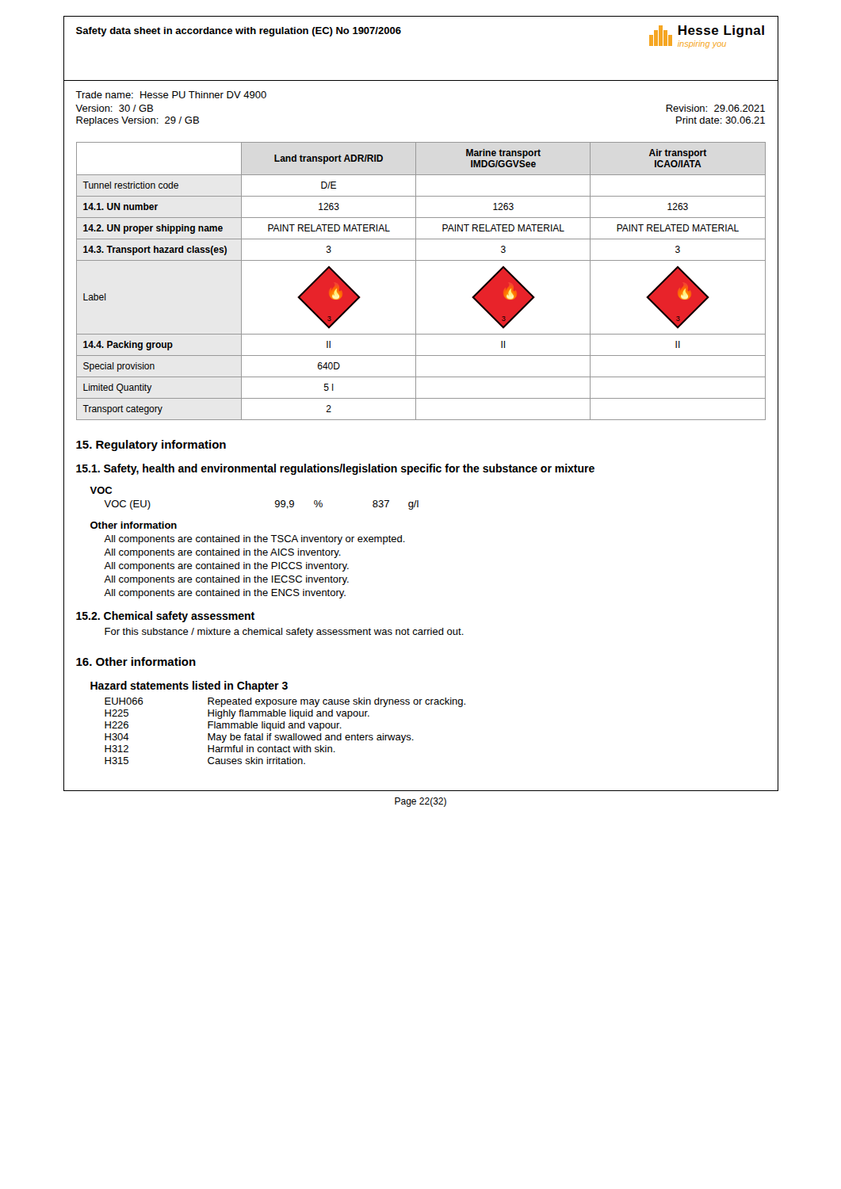Safety data sheet in accordance with regulation (EC) No 1907/2006
Hesse Lignal
inspiring you
Trade name: Hesse PU Thinner DV 4900
Version: 30 / GB Revision: 29.06.2021
Replaces Version: 29 / GB Print date: 30.06.21
| | Land transport ADR/RID | Marine transport IMDG/GGVSee | Air transport ICAO/IATA |
| --- | --- | --- | --- |
| Tunnel restriction code | D/E | | |
| 14.1. UN number | 1263 | 1263 | 1263 |
| 14.2. UN proper shipping name | PAINT RELATED MATERIAL | PAINT RELATED MATERIAL | PAINT RELATED MATERIAL |
| 14.3. Transport hazard class(es) | 3 | 3 | 3 |
| Label | 🔥 3 | 🔥 3 | 🔥 3 |
| 14.4. Packing group | II | II | II |
| Special provision | 640D | | |
| Limited Quantity | 5 l | | |
| Transport category | 2 | | |
15. Regulatory information
15.1. Safety, health and environmental regulations/legislation specific for the substance or mixture
VOC
VOC (EU) 99,9 % 837 g/l
Other information
All components are contained in the TSCA inventory or exempted.
All components are contained in the AICS inventory.
All components are contained in the PICCS inventory.
All components are contained in the IECSC inventory.
All components are contained in the ENCS inventory.
15.2. Chemical safety assessment
For this substance / mixture a chemical safety assessment was not carried out.
16. Other information
Hazard statements listed in Chapter 3
EUH066 Repeated exposure may cause skin dryness or cracking.
H225 Highly flammable liquid and vapour.
H226 Flammable liquid and vapour.
H304 May be fatal if swallowed and enters airways.
H312 Harmful in contact with skin.
H315 Causes skin irritation.
Page 22(32)